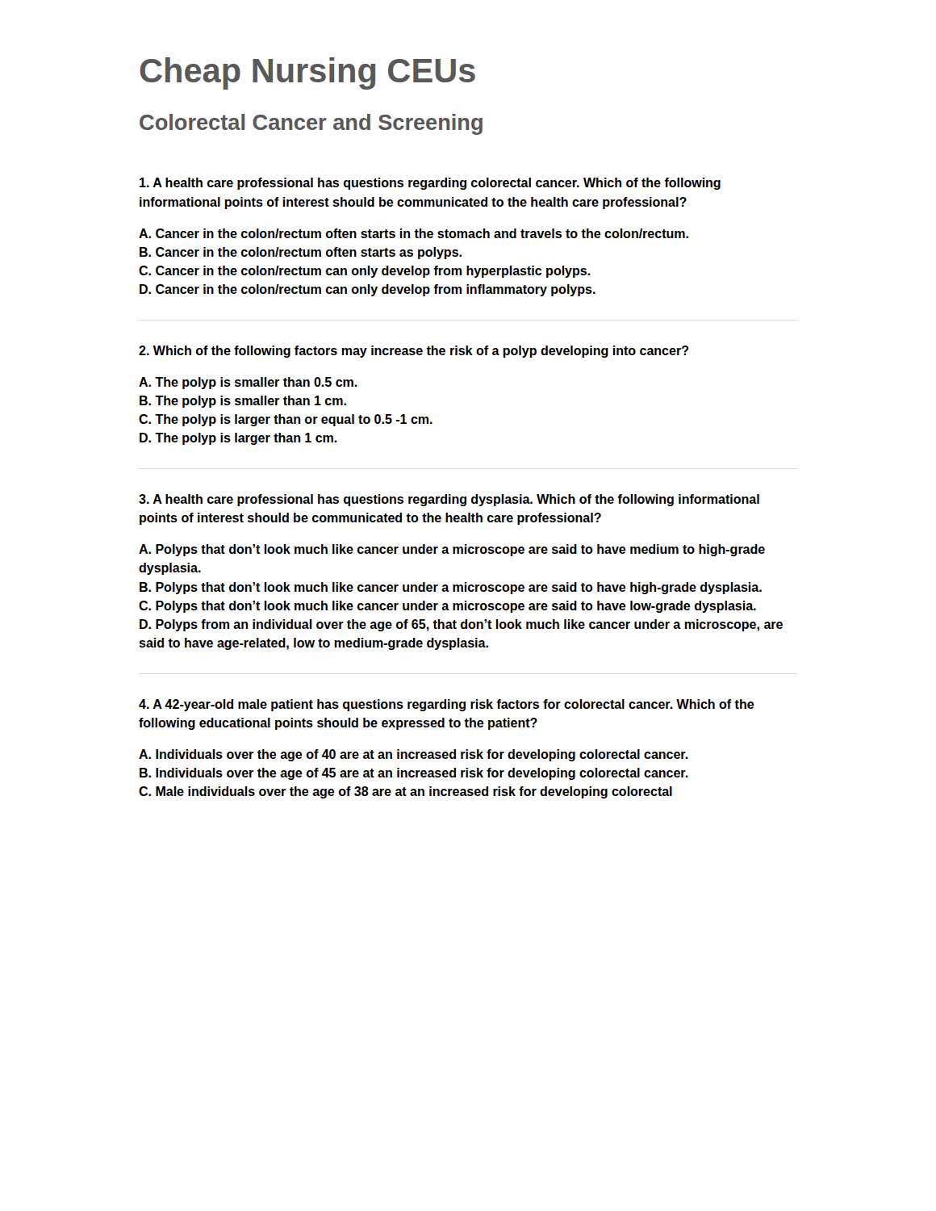Cheap Nursing CEUs
Colorectal Cancer and Screening
1. A health care professional has questions regarding colorectal cancer. Which of the following informational points of interest should be communicated to the health care professional?
A. Cancer in the colon/rectum often starts in the stomach and travels to the colon/rectum.
B. Cancer in the colon/rectum often starts as polyps.
C. Cancer in the colon/rectum can only develop from hyperplastic polyps.
D. Cancer in the colon/rectum can only develop from inflammatory polyps.
2. Which of the following factors may increase the risk of a polyp developing into cancer?
A. The polyp is smaller than 0.5 cm.
B. The polyp is smaller than 1 cm.
C. The polyp is larger than or equal to 0.5 -1 cm.
D. The polyp is larger than 1 cm.
3. A health care professional has questions regarding dysplasia. Which of the following informational points of interest should be communicated to the health care professional?
A. Polyps that don’t look much like cancer under a microscope are said to have medium to high-grade dysplasia.
B. Polyps that don’t look much like cancer under a microscope are said to have high-grade dysplasia.
C. Polyps that don’t look much like cancer under a microscope are said to have low-grade dysplasia.
D. Polyps from an individual over the age of 65, that don’t look much like cancer under a microscope, are said to have age-related, low to medium-grade dysplasia.
4. A 42-year-old male patient has questions regarding risk factors for colorectal cancer. Which of the following educational points should be expressed to the patient?
A. Individuals over the age of 40 are at an increased risk for developing colorectal cancer.
B. Individuals over the age of 45 are at an increased risk for developing colorectal cancer.
C. Male individuals over the age of 38 are at an increased risk for developing colorectal